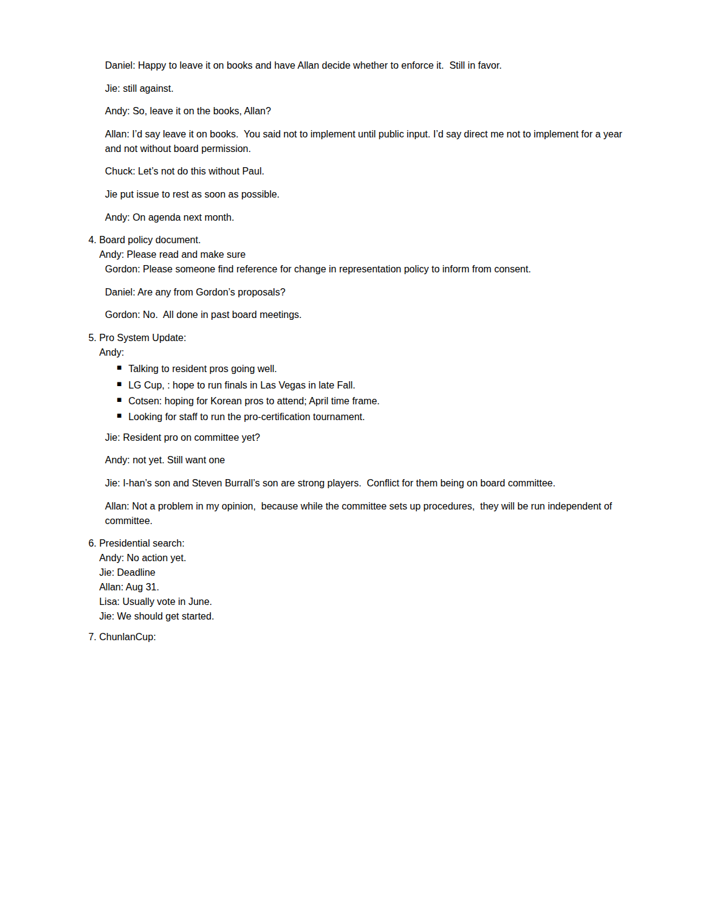Daniel: Happy to leave it on books and have Allan decide whether to enforce it. Still in favor.
Jie: still against.
Andy: So, leave it on the books, Allan?
Allan: I’d say leave it on books. You said not to implement until public input. I’d say direct me not to implement for a year and not without board permission.
Chuck: Let’s not do this without Paul.
Jie put issue to rest as soon as possible.
Andy: On agenda next month.
Board policy document. Andy: Please read and make sure
Gordon: Please someone find reference for change in representation policy to inform from consent.
Daniel: Are any from Gordon’s proposals?
Gordon: No. All done in past board meetings.
Pro System Update: Andy:
Talking to resident pros going well.
LG Cup, : hope to run finals in Las Vegas in late Fall.
Cotsen: hoping for Korean pros to attend; April time frame.
Looking for staff to run the pro-certification tournament.
Jie: Resident pro on committee yet?
Andy: not yet. Still want one
Jie: I-han’s son and Steven Burrall’s son are strong players. Conflict for them being on board committee.
Allan: Not a problem in my opinion, because while the committee sets up procedures, they will be run independent of committee.
Presidential search: Andy: No action yet. Jie: Deadline Allan: Aug 31. Lisa: Usually vote in June. Jie: We should get started.
ChunlanCup: